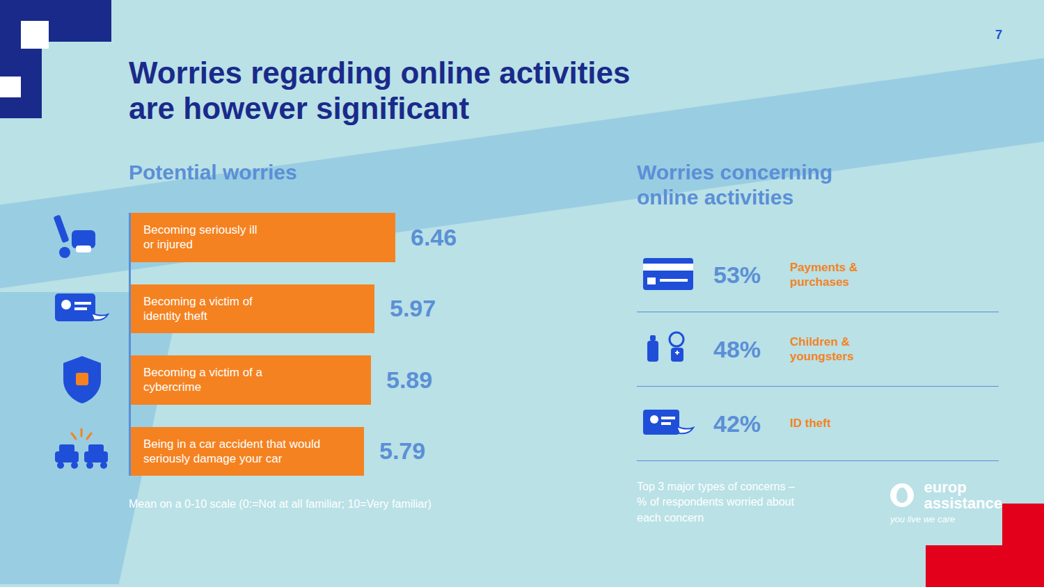7
Worries regarding online activities
are however significant
Potential worries
Becoming seriously ill
or injured
6.46
Becoming a victim of
identity theft
5.97
Becoming a victim of a
cybercrime
5.89
Being in a car accident that would
seriously damage your car
5.79
Mean on a 0-10 scale (0:=Not at all familiar; 10=Very familiar)
Worries concerning
online activities
53%
Payments &
purchases
48%
Children &
youngsters
42%
ID theft
Top 3 major types of concerns –
% of respondents worried about
each concern
europ
assistance
you live we care